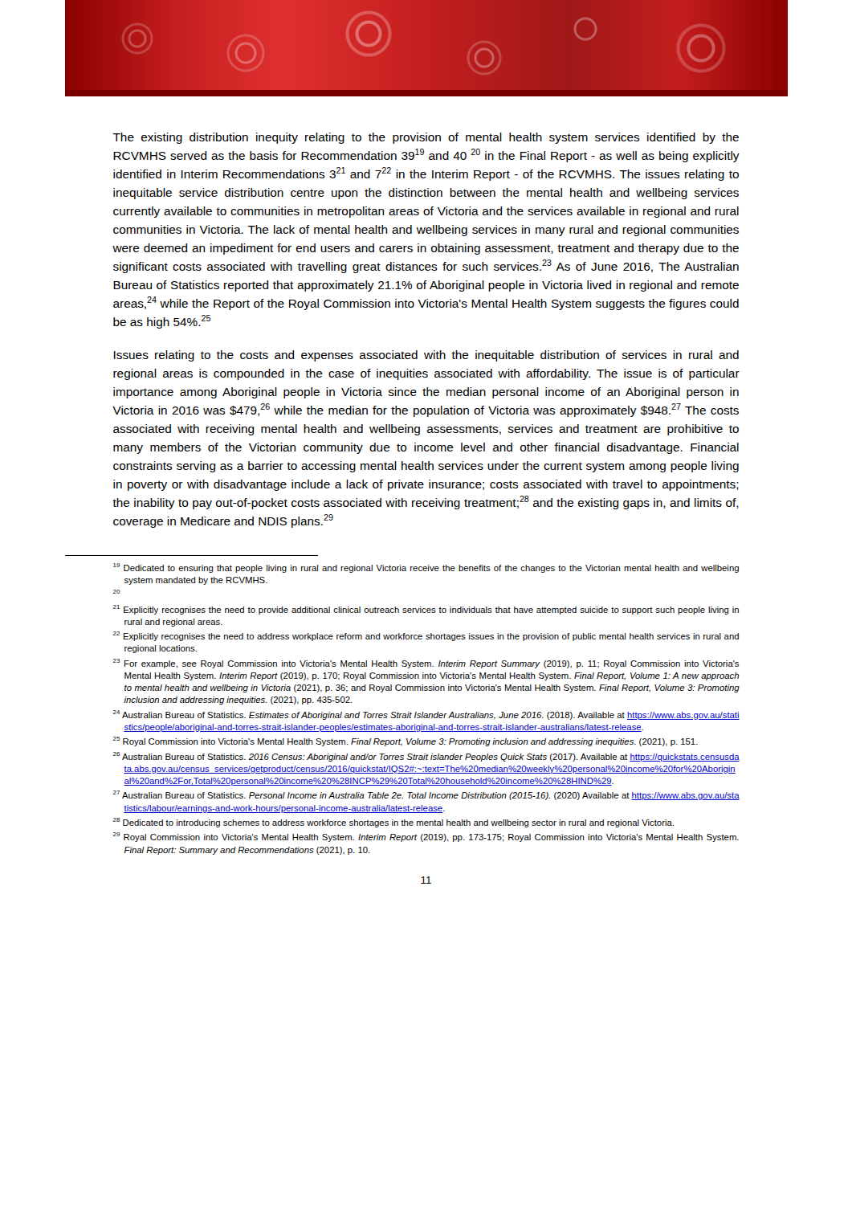The existing distribution inequity relating to the provision of mental health system services identified by the RCVMHS served as the basis for Recommendation 3919 and 40 20 in the Final Report - as well as being explicitly identified in Interim Recommendations 321 and 722 in the Interim Report - of the RCVMHS. The issues relating to inequitable service distribution centre upon the distinction between the mental health and wellbeing services currently available to communities in metropolitan areas of Victoria and the services available in regional and rural communities in Victoria. The lack of mental health and wellbeing services in many rural and regional communities were deemed an impediment for end users and carers in obtaining assessment, treatment and therapy due to the significant costs associated with travelling great distances for such services.23 As of June 2016, The Australian Bureau of Statistics reported that approximately 21.1% of Aboriginal people in Victoria lived in regional and remote areas,24 while the Report of the Royal Commission into Victoria's Mental Health System suggests the figures could be as high 54%.25
Issues relating to the costs and expenses associated with the inequitable distribution of services in rural and regional areas is compounded in the case of inequities associated with affordability. The issue is of particular importance among Aboriginal people in Victoria since the median personal income of an Aboriginal person in Victoria in 2016 was $479,26 while the median for the population of Victoria was approximately $948.27 The costs associated with receiving mental health and wellbeing assessments, services and treatment are prohibitive to many members of the Victorian community due to income level and other financial disadvantage. Financial constraints serving as a barrier to accessing mental health services under the current system among people living in poverty or with disadvantage include a lack of private insurance; costs associated with travel to appointments; the inability to pay out-of-pocket costs associated with receiving treatment;28 and the existing gaps in, and limits of, coverage in Medicare and NDIS plans.29
19 Dedicated to ensuring that people living in rural and regional Victoria receive the benefits of the changes to the Victorian mental health and wellbeing system mandated by the RCVMHS.
20
21 Explicitly recognises the need to provide additional clinical outreach services to individuals that have attempted suicide to support such people living in rural and regional areas.
22 Explicitly recognises the need to address workplace reform and workforce shortages issues in the provision of public mental health services in rural and regional locations.
23 For example, see Royal Commission into Victoria's Mental Health System. Interim Report Summary (2019), p. 11; Royal Commission into Victoria's Mental Health System. Interim Report (2019), p. 170; Royal Commission into Victoria's Mental Health System. Final Report, Volume 1: A new approach to mental health and wellbeing in Victoria (2021), p. 36; and Royal Commission into Victoria's Mental Health System. Final Report, Volume 3: Promoting inclusion and addressing inequities. (2021), pp. 435-502.
24 Australian Bureau of Statistics. Estimates of Aboriginal and Torres Strait Islander Australians, June 2016. (2018). Available at https://www.abs.gov.au/statistics/people/aboriginal-and-torres-strait-islander-peoples/estimates-aboriginal-and-torres-strait-islander-australians/latest-release.
25 Royal Commission into Victoria's Mental Health System. Final Report, Volume 3: Promoting inclusion and addressing inequities. (2021), p. 151.
26 Australian Bureau of Statistics. 2016 Census: Aboriginal and/or Torres Strait islander Peoples Quick Stats (2017). Available at https://quickstats.censusdata.abs.gov.au/census_services/getproduct/census/2016/quickstat/IQS2#:~:text=The%20median%20weekly%20personal%20income%20for%20Aboriginal%20and%2For,Total%20personal%20income%20%28INCP%29%20Total%20household%20income%20%28HIND%29.
27 Australian Bureau of Statistics. Personal Income in Australia Table 2e. Total Income Distribution (2015-16). (2020) Available at https://www.abs.gov.au/statistics/labour/earnings-and-work-hours/personal-income-australia/latest-release.
28 Dedicated to introducing schemes to address workforce shortages in the mental health and wellbeing sector in rural and regional Victoria.
29 Royal Commission into Victoria's Mental Health System. Interim Report (2019), pp. 173-175; Royal Commission into Victoria's Mental Health System. Final Report: Summary and Recommendations (2021), p. 10.
11